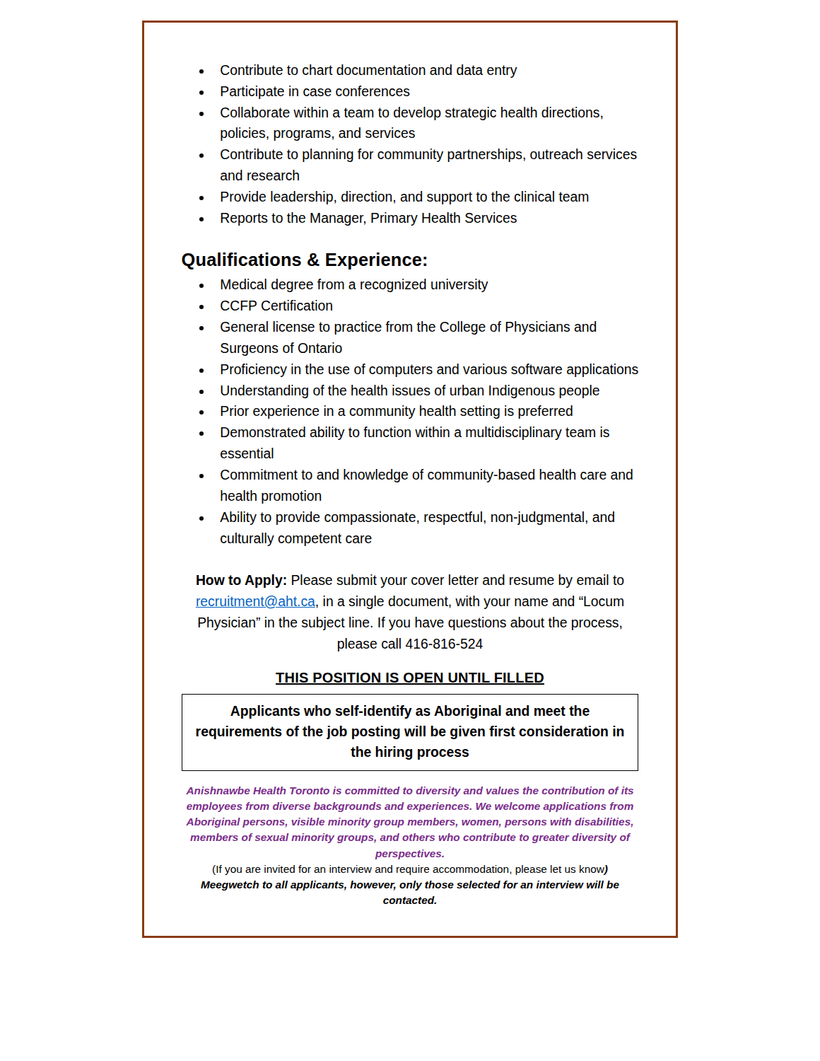Contribute to chart documentation and data entry
Participate in case conferences
Collaborate within a team to develop strategic health directions, policies, programs, and services
Contribute to planning for community partnerships, outreach services and research
Provide leadership, direction, and support to the clinical team
Reports to the Manager, Primary Health Services
Qualifications & Experience:
Medical degree from a recognized university
CCFP Certification
General license to practice from the College of Physicians and Surgeons of Ontario
Proficiency in the use of computers and various software applications
Understanding of the health issues of urban Indigenous people
Prior experience in a community health setting is preferred
Demonstrated ability to function within a multidisciplinary team is essential
Commitment to and knowledge of community-based health care and health promotion
Ability to provide compassionate, respectful, non-judgmental, and culturally competent care
How to Apply: Please submit your cover letter and resume by email to recruitment@aht.ca, in a single document, with your name and “Locum Physician” in the subject line. If you have questions about the process, please call 416-816-524
THIS POSITION IS OPEN UNTIL FILLED
Applicants who self-identify as Aboriginal and meet the requirements of the job posting will be given first consideration in the hiring process
Anishnawbe Health Toronto is committed to diversity and values the contribution of its employees from diverse backgrounds and experiences. We welcome applications from Aboriginal persons, visible minority group members, women, persons with disabilities, members of sexual minority groups, and others who contribute to greater diversity of perspectives.
(If you are invited for an interview and require accommodation, please let us know)
Meegwetch to all applicants, however, only those selected for an interview will be contacted.